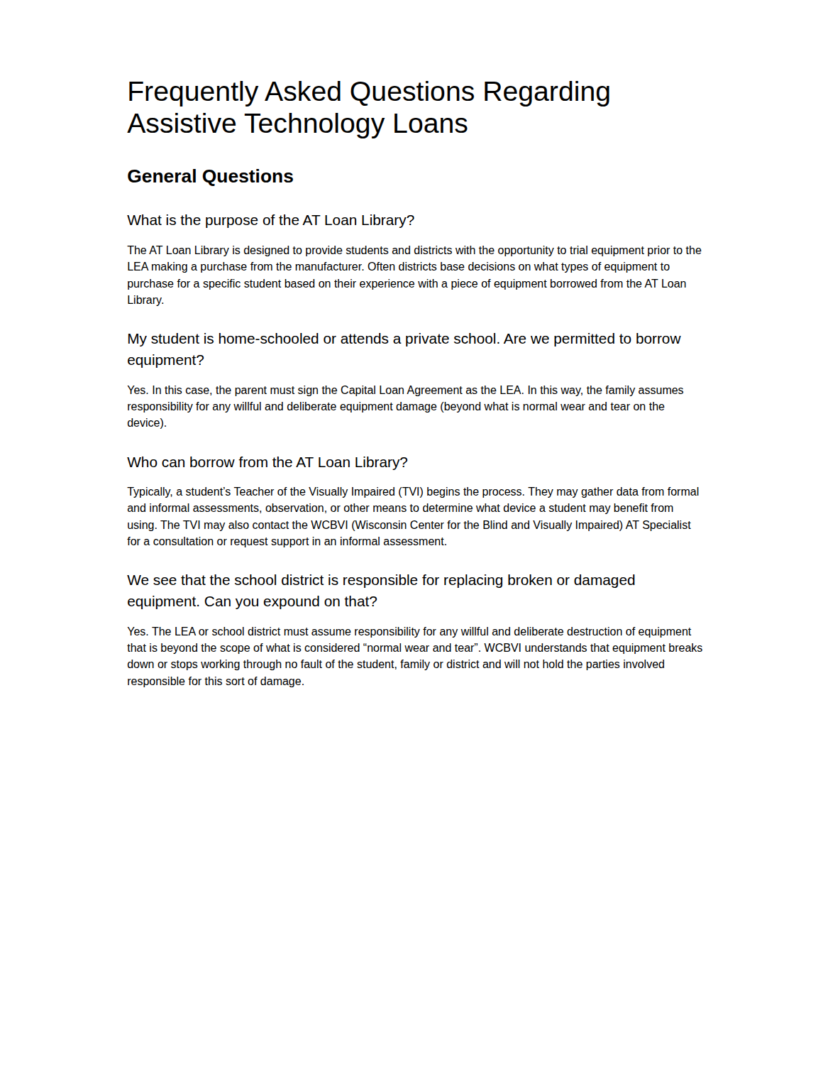Frequently Asked Questions Regarding Assistive Technology Loans
General Questions
What is the purpose of the AT Loan Library?
The AT Loan Library is designed to provide students and districts with the opportunity to trial equipment prior to the LEA making a purchase from the manufacturer. Often districts base decisions on what types of equipment to purchase for a specific student based on their experience with a piece of equipment borrowed from the AT Loan Library.
My student is home-schooled or attends a private school. Are we permitted to borrow equipment?
Yes. In this case, the parent must sign the Capital Loan Agreement as the LEA. In this way, the family assumes responsibility for any willful and deliberate equipment damage (beyond what is normal wear and tear on the device).
Who can borrow from the AT Loan Library?
Typically, a student’s Teacher of the Visually Impaired (TVI) begins the process. They may gather data from formal and informal assessments, observation, or other means to determine what device a student may benefit from using. The TVI may also contact the WCBVI (Wisconsin Center for the Blind and Visually Impaired) AT Specialist for a consultation or request support in an informal assessment.
We see that the school district is responsible for replacing broken or damaged equipment. Can you expound on that?
Yes. The LEA or school district must assume responsibility for any willful and deliberate destruction of equipment that is beyond the scope of what is considered “normal wear and tear”. WCBVI understands that equipment breaks down or stops working through no fault of the student, family or district and will not hold the parties involved responsible for this sort of damage.